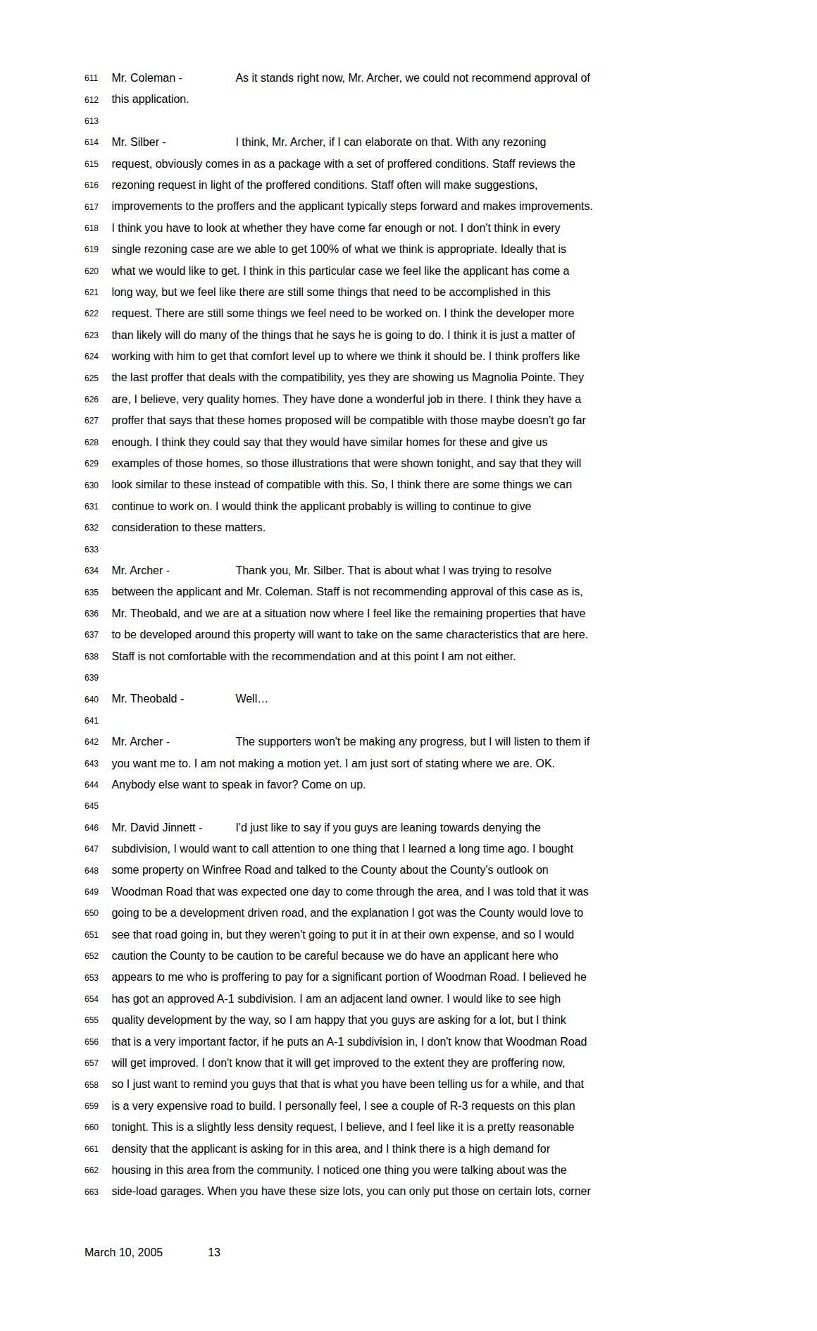611
Mr. Coleman -
As it stands right now, Mr. Archer, we could not recommend approval of
612
this application.
613
614
Mr. Silber -
I think, Mr. Archer, if I can elaborate on that. With any rezoning
615
request, obviously comes in as a package with a set of proffered conditions. Staff reviews the
616
rezoning request in light of the proffered conditions. Staff often will make suggestions,
617
improvements to the proffers and the applicant typically steps forward and makes improvements.
618
I think you have to look at whether they have come far enough or not. I don't think in every
619
single rezoning case are we able to get 100% of what we think is appropriate. Ideally that is
620
what we would like to get. I think in this particular case we feel like the applicant has come a
621
long way, but we feel like there are still some things that need to be accomplished in this
622
request. There are still some things we feel need to be worked on. I think the developer more
623
than likely will do many of the things that he says he is going to do. I think it is just a matter of
624
working with him to get that comfort level up to where we think it should be. I think proffers like
625
the last proffer that deals with the compatibility, yes they are showing us Magnolia Pointe. They
626
are, I believe, very quality homes. They have done a wonderful job in there. I think they have a
627
proffer that says that these homes proposed will be compatible with those maybe doesn't go far
628
enough. I think they could say that they would have similar homes for these and give us
629
examples of those homes, so those illustrations that were shown tonight, and say that they will
630
look similar to these instead of compatible with this. So, I think there are some things we can
631
continue to work on. I would think the applicant probably is willing to continue to give
632
consideration to these matters.
633
634
Mr. Archer -
Thank you, Mr. Silber. That is about what I was trying to resolve
635
between the applicant and Mr. Coleman. Staff is not recommending approval of this case as is,
636
Mr. Theobald, and we are at a situation now where I feel like the remaining properties that have
637
to be developed around this property will want to take on the same characteristics that are here.
638
Staff is not comfortable with the recommendation and at this point I am not either.
639
640
Mr. Theobald -
Well…
641
642
Mr. Archer -
The supporters won't be making any progress, but I will listen to them if
643
you want me to. I am not making a motion yet. I am just sort of stating where we are. OK.
644
Anybody else want to speak in favor? Come on up.
645
646
Mr. David Jinnett -
I'd just like to say if you guys are leaning towards denying the
647
subdivision, I would want to call attention to one thing that I learned a long time ago. I bought
648
some property on Winfree Road and talked to the County about the County's outlook on
649
Woodman Road that was expected one day to come through the area, and I was told that it was
650
going to be a development driven road, and the explanation I got was the County would love to
651
see that road going in, but they weren't going to put it in at their own expense, and so I would
652
caution the County to be caution to be careful because we do have an applicant here who
653
appears to me who is proffering to pay for a significant portion of Woodman Road. I believed he
654
has got an approved A-1 subdivision. I am an adjacent land owner. I would like to see high
655
quality development by the way, so I am happy that you guys are asking for a lot, but I think
656
that is a very important factor, if he puts an A-1 subdivision in, I don't know that Woodman Road
657
will get improved. I don't know that it will get improved to the extent they are proffering now,
658
so I just want to remind you guys that that is what you have been telling us for a while, and that
659
is a very expensive road to build. I personally feel, I see a couple of R-3 requests on this plan
660
tonight. This is a slightly less density request, I believe, and I feel like it is a pretty reasonable
661
density that the applicant is asking for in this area, and I think there is a high demand for
662
housing in this area from the community. I noticed one thing you were talking about was the
663
side-load garages. When you have these size lots, you can only put those on certain lots, corner
March 10, 2005
13